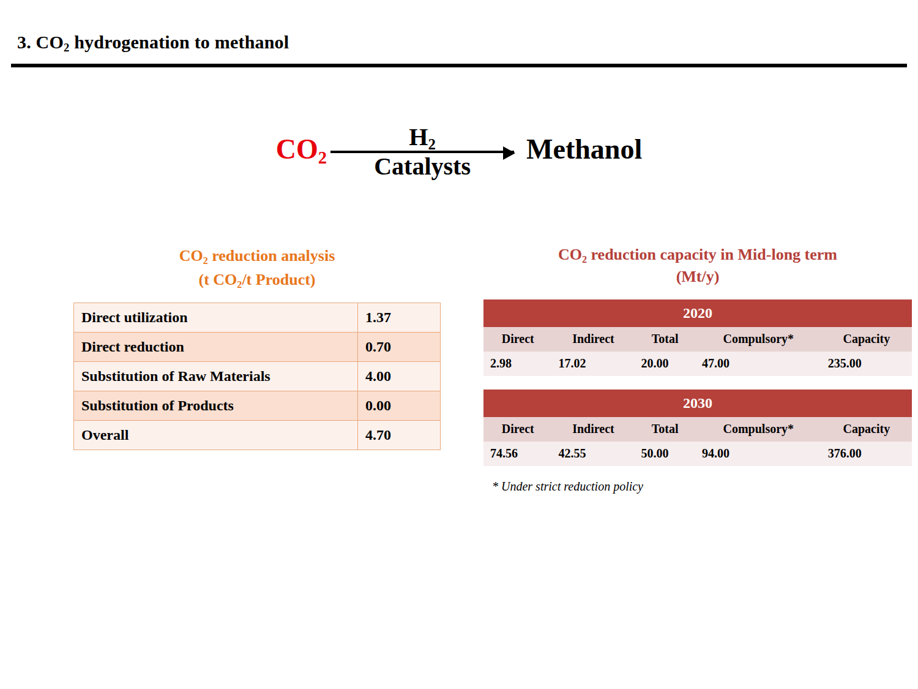3. CO2 hydrogenation to methanol
CO2
H2
Catalysts
Methanol
CO2 reduction analysis
(t CO2/t Product)
| Direct utilization | 1.37 |
| Direct reduction | 0.70 |
| Substitution of Raw Materials | 4.00 |
| Substitution of Products | 0.00 |
| Overall | 4.70 |
CO2 reduction capacity in Mid-long term
(Mt/y)
| 2020 |
| --- |
| Direct | Indirect | Total | Compulsory* | Capacity |
| 2.98 | 17.02 | 20.00 | 47.00 | 235.00 |
| 2030 |
| --- |
| Direct | Indirect | Total | Compulsory* | Capacity |
| 74.56 | 42.55 | 50.00 | 94.00 | 376.00 |
* Under strict reduction policy